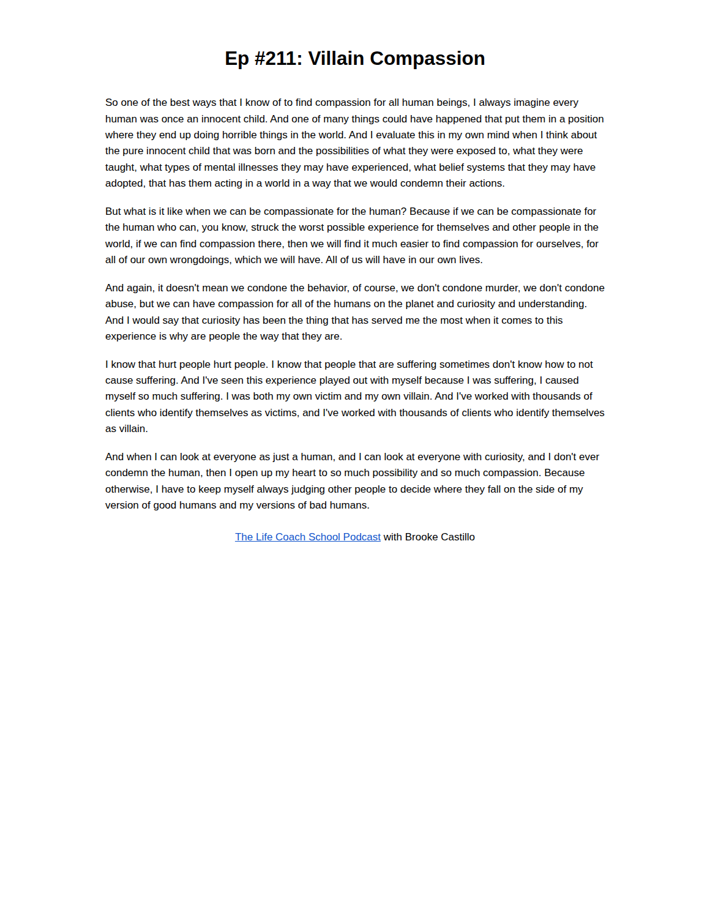Ep #211: Villain Compassion
So one of the best ways that I know of to find compassion for all human beings, I always imagine every human was once an innocent child. And one of many things could have happened that put them in a position where they end up doing horrible things in the world. And I evaluate this in my own mind when I think about the pure innocent child that was born and the possibilities of what they were exposed to, what they were taught, what types of mental illnesses they may have experienced, what belief systems that they may have adopted, that has them acting in a world in a way that we would condemn their actions.
But what is it like when we can be compassionate for the human? Because if we can be compassionate for the human who can, you know, struck the worst possible experience for themselves and other people in the world, if we can find compassion there, then we will find it much easier to find compassion for ourselves, for all of our own wrongdoings, which we will have. All of us will have in our own lives.
And again, it doesn't mean we condone the behavior, of course, we don't condone murder, we don't condone abuse, but we can have compassion for all of the humans on the planet and curiosity and understanding. And I would say that curiosity has been the thing that has served me the most when it comes to this experience is why are people the way that they are.
I know that hurt people hurt people. I know that people that are suffering sometimes don't know how to not cause suffering. And I've seen this experience played out with myself because I was suffering, I caused myself so much suffering. I was both my own victim and my own villain. And I've worked with thousands of clients who identify themselves as victims, and I've worked with thousands of clients who identify themselves as villain.
And when I can look at everyone as just a human, and I can look at everyone with curiosity, and I don't ever condemn the human, then I open up my heart to so much possibility and so much compassion. Because otherwise, I have to keep myself always judging other people to decide where they fall on the side of my version of good humans and my versions of bad humans.
The Life Coach School Podcast with Brooke Castillo